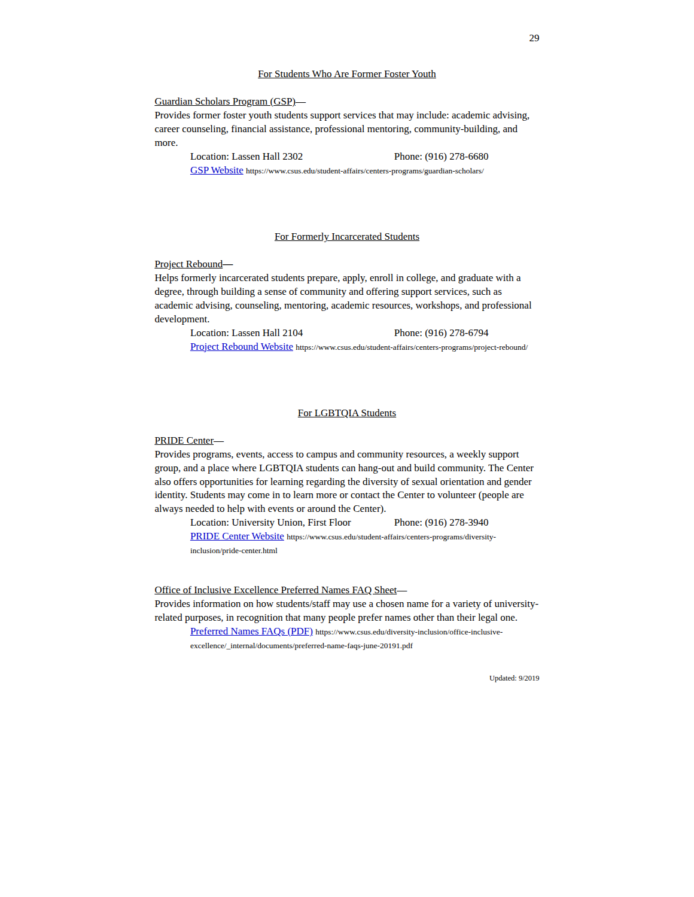29
For Students Who Are Former Foster Youth
Guardian Scholars Program (GSP)—
Provides former foster youth students support services that may include: academic advising, career counseling, financial assistance, professional mentoring, community-building, and more.
Location: Lassen Hall 2302 Phone: (916) 278-6680
GSP Website https://www.csus.edu/student-affairs/centers-programs/guardian-scholars/
For Formerly Incarcerated Students
Project Rebound—
Helps formerly incarcerated students prepare, apply, enroll in college, and graduate with a degree, through building a sense of community and offering support services, such as academic advising, counseling, mentoring, academic resources, workshops, and professional development.
Location: Lassen Hall 2104 Phone: (916) 278-6794
Project Rebound Website https://www.csus.edu/student-affairs/centers-programs/project-rebound/
For LGBTQIA Students
PRIDE Center—
Provides programs, events, access to campus and community resources, a weekly support group, and a place where LGBTQIA students can hang-out and build community. The Center also offers opportunities for learning regarding the diversity of sexual orientation and gender identity. Students may come in to learn more or contact the Center to volunteer (people are always needed to help with events or around the Center).
Location: University Union, First Floor Phone: (916) 278-3940
PRIDE Center Website https://www.csus.edu/student-affairs/centers-programs/diversity-inclusion/pride-center.html
Office of Inclusive Excellence Preferred Names FAQ Sheet—
Provides information on how students/staff may use a chosen name for a variety of university-related purposes, in recognition that many people prefer names other than their legal one.
Preferred Names FAQs (PDF) https://www.csus.edu/diversity-inclusion/office-inclusive-excellence/_internal/documents/preferred-name-faqs-june-20191.pdf
Updated: 9/2019